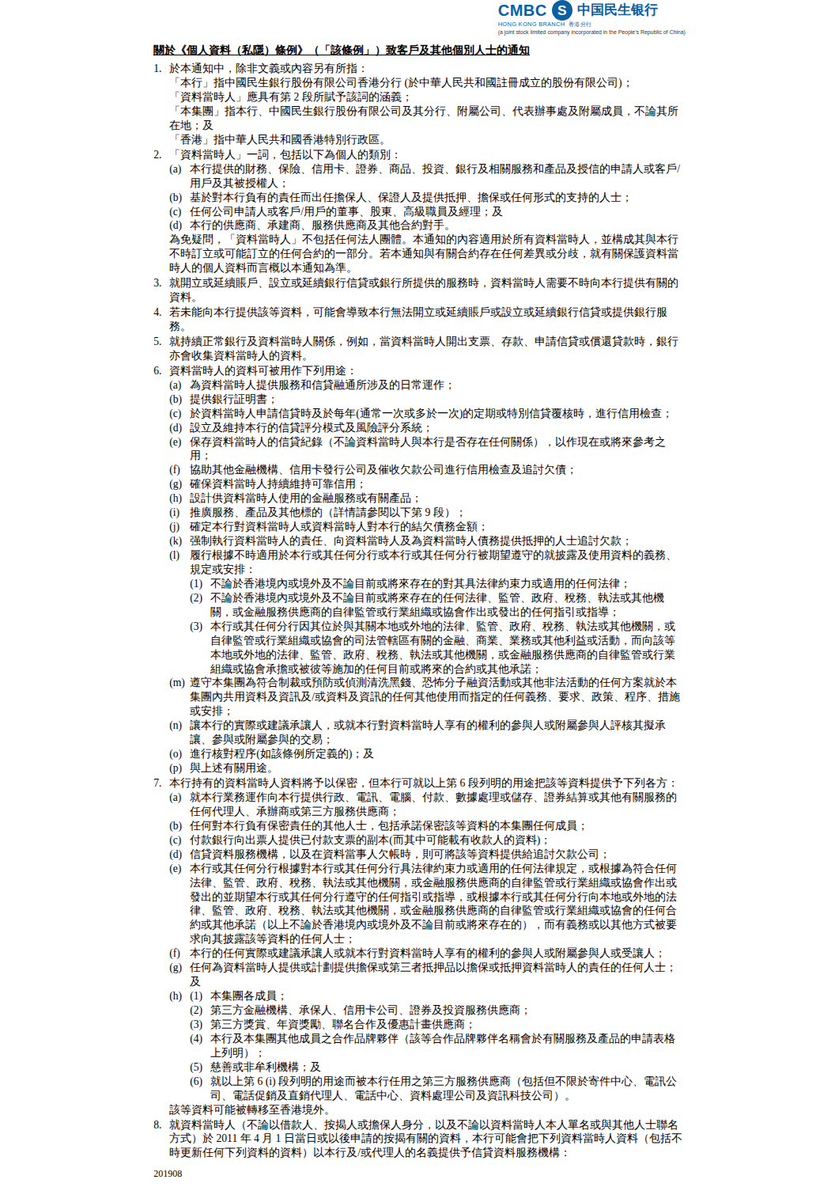CMBC S 中国民生银行
HONG KONG BRANCH 香港分行
(a joint stock limited company incorporated in the People's Republic of China)
關於《個人資料（私隱）條例》（「該條例」）致客戶及其他個別人士的通知
於本通知中，除非文義或內容另有所指：
「本行」指中國民生銀行股份有限公司香港分行 (於中華人民共和國註冊成立的股份有限公司)；
「資料當時人」應具有第 2 段所賦予該詞的涵義；
「本集團」指本行、中國民生銀行股份有限公司及其分行、附屬公司、代表辦事處及附屬成員，不論其所在地；及
「香港」指中華人民共和國香港特別行政區。
「資料當時人」一詞，包括以下為個人的類別：
本行提供的財務、保險、信用卡、證券、商品、投資、銀行及相關服務和產品及授信的申請人或客戶/用戶及其被授權人；
基於對本行負有的責任而出任擔保人、保證人及提供抵押、擔保或任何形式的支持的人士；
任何公司申請人或客戶/用戶的董事、股東、高級職員及經理；及
本行的供應商、承建商、服務供應商及其他合約對手。
為免疑問，「資料當時人」不包括任何法人團體。本通知的內容適用於所有資料當時人，並構成其與本行不時訂立或可能訂立的任何合約的一部分。若本通知與有關合約存在任何差異或分歧，就有關保護資料當時人的個人資料而言概以本通知為準。
就開立或延續賬戶、設立或延續銀行信貸或銀行所提供的服務時，資料當時人需要不時向本行提供有關的資料。
若未能向本行提供該等資料，可能會導致本行無法開立或延續賬戶或設立或延續銀行信貸或提供銀行服務。
就持續正常銀行及資料當時人關係，例如，當資料當時人開出支票、存款、申請信貸或償還貸款時，銀行亦會收集資料當時人的資料。
資料當時人的資料可被用作下列用途：
為資料當時人提供服務和信貸融通所涉及的日常運作；
提供銀行証明書；
於資料當時人申請信貸時及於每年(通常一次或多於一次)的定期或特別信貸覆核時，進行信用檢查；
設立及維持本行的信貸評分模式及風險評分系統；
保存資料當時人的信貸紀錄（不論資料當時人與本行是否存在任何關係），以作現在或將來參考之用；
協助其他金融機構、信用卡發行公司及催收欠款公司進行信用檢查及追討欠債；
確保資料當時人持續維持可靠信用；
設計供資料當時人使用的金融服務或有關產品；
推廣服務、產品及其他標的（詳情請參閱以下第 9 段）；
確定本行對資料當時人或資料當時人對本行的結欠債務金額；
强制執行資料當時人的責任、向資料當時人及為資料當時人債務提供抵押的人士追討欠款；
履行根據不時適用於本行或其任何分行或本行或其任何分行被期望遵守的就披露及使用資料的義務、規定或安排：
不論於香港境內或境外及不論目前或將來存在的對其具法律約束力或適用的任何法律；
不論於香港境內或境外及不論目前或將來存在的任何法律、監管、政府、稅務、執法或其他機關，或金融服務供應商的自律監管或行業組織或協會作出或發出的任何指引或指導；
本行或其任何分行因其位於與其關本地或外地的法律、監管、政府、稅務、執法或其他機關，或自律監管或行業組織或協會的司法管轄區有關的金融、商業、業務或其他利益或活動，而向該等本地或外地的法律、監管、政府、稅務、執法或其他機關，或金融服務供應商的自律監管或行業組織或協會承擔或被彼等施加的任何目前或將來的合約或其他承諾；
遵守本集團為符合制裁或預防或偵測清洗黑錢、恐怖分子融資活動或其他非法活動的任何方案就於本集團內共用資料及資訊及/或資料及資訊的任何其他使用而指定的任何義務、要求、政策、程序、措施或安排；
讓本行的實際或建議承讓人，或就本行對資料當時人享有的權利的參與人或附屬參與人評核其擬承讓、參與或附屬參與的交易；
進行核對程序(如該條例所定義的)；及
與上述有關用途。
本行持有的資料當時人資料將予以保密，但本行可就以上第 6 段列明的用途把該等資料提供予下列各方：
就本行業務運作向本行提供行政、電訊、電腦、付款、數據處理或儲存、證券結算或其他有關服務的任何代理人、承辦商或第三方服務供應商；
任何對本行負有保密責任的其他人士，包括承諾保密該等資料的本集團任何成員；
付款銀行向出票人提供已付款支票的副本(而其中可能載有收款人的資料)；
信貸資料服務機構，以及在資料當事人欠帳時，則可將該等資料提供給追討欠款公司；
本行或其任何分行根據對本行或其任何分行具法律約束力或適用的任何法律規定，或根據為符合任何法律、監管、政府、稅務、執法或其他機關，或金融服務供應商的自律監管或行業組織或協會作出或發出的並期望本行或其任何分行遵守的任何指引或指導，或根據本行或其任何分行向本地或外地的法律、監管、政府、稅務、執法或其他機關，或金融服務供應商的自律監管或行業組織或協會的任何合約或其他承諾（以上不論於香港境內或境外及不論目前或將來存在的），而有義務或以其他方式被要求向其披露該等資料的任何人士；
本行的任何實際或建議承讓人或就本行對資料當時人享有的權利的參與人或附屬參與人或受讓人；
任何為資料當時人提供或計劃提供擔保或第三者抵押品以擔保或抵押資料當時人的責任的任何人士；及
本集團各成員；
第三方金融機構、承保人、信用卡公司、證券及投資服務供應商；
第三方獎賞、年資獎勵、聯名合作及優惠計畫供應商；
本行及本集團其他成員之合作品牌夥伴（該等合作品牌夥伴名稱會於有關服務及產品的申請表格上列明）；
慈善或非牟利機構；及
就以上第 6 (i) 段列明的用途而被本行任用之第三方服務供應商（包括但不限於寄件中心、電訊公司、電話促銷及直銷代理人、電話中心、資料處理公司及資訊科技公司）。
該等資料可能被轉移至香港境外。
就資料當時人（不論以借款人、按揭人或擔保人身分，以及不論以資料當時人本人單名或與其他人士聯名方式）於 2011 年 4 月 1 日當日或以後申請的按揭有關的資料，本行可能會把下列資料當時人資料（包括不時更新任何下列資料的資料）以本行及/或代理人的名義提供予信貸資料服務機構：
201908